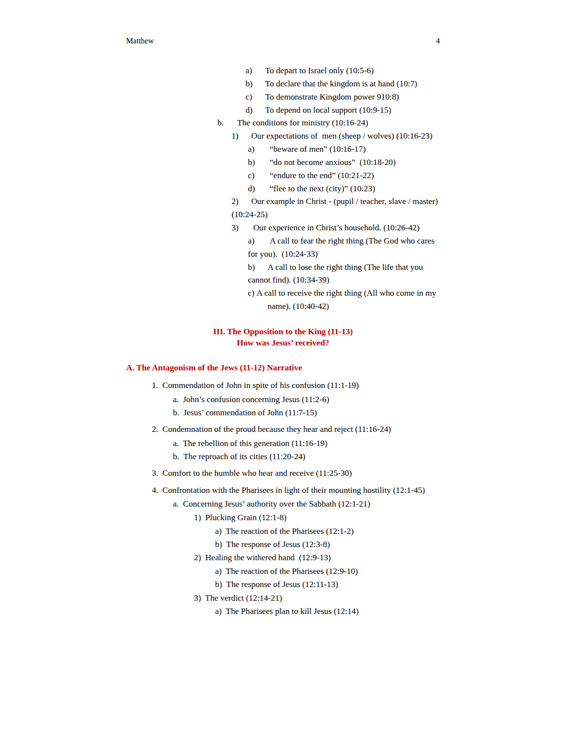Matthew 4
a) To depart to Israel only (10:5-6)
b) To declare that the kingdom is at hand (10:7)
c) To demonstrate Kingdom power 910:8)
d) To depend on local support (10:9-15)
b. The conditions for ministry (10:16-24)
1) Our expectations of men (sheep / wolves) (10:16-23)
a) “beware of men” (10:16-17)
b) “do not become anxious” (10:18-20)
c) “endure to the end” (10:21-22)
d) “flee to the next (city)” (10:23)
2) Our example in Christ - (pupil / teacher, slave / master) (10:24-25)
3) Our experience in Christ’s household. (10:26-42)
a) A call to fear the right thing (The God who cares for you). (10:24-33)
b) A call to lose the right thing (The life that you cannot find). (10:34-39)
c) A call to receive the right thing (All who come in my name). (10:40-42)
III. The Opposition to the King (11-13) How was Jesus’ received?
A. The Antagonism of the Jews (11-12) Narrative
1. Commendation of John in spite of his confusion (11:1-19)
a. John’s confusion concerning Jesus (11:2-6)
b. Jesus’ commendation of John (11:7-15)
2. Condemnation of the proud because they hear and reject (11:16-24)
a. The rebellion of this generation (11:16-19)
b. The reproach of its cities (11:20-24)
3. Comfort to the humble who hear and receive (11:25-30)
4. Confrontation with the Pharisees in light of their mounting hostility (12:1-45)
a. Concerning Jesus’ authority over the Sabbath (12:1-21)
1) Plucking Grain (12:1-8)
a) The reaction of the Pharisees (12:1-2)
b) The response of Jesus (12:3-8)
2) Healing the withered hand (12:9-13)
a) The reaction of the Pharisees (12:9-10)
b) The response of Jesus (12:11-13)
3) The verdict (12:14-21)
a) The Pharisees plan to kill Jesus (12:14)